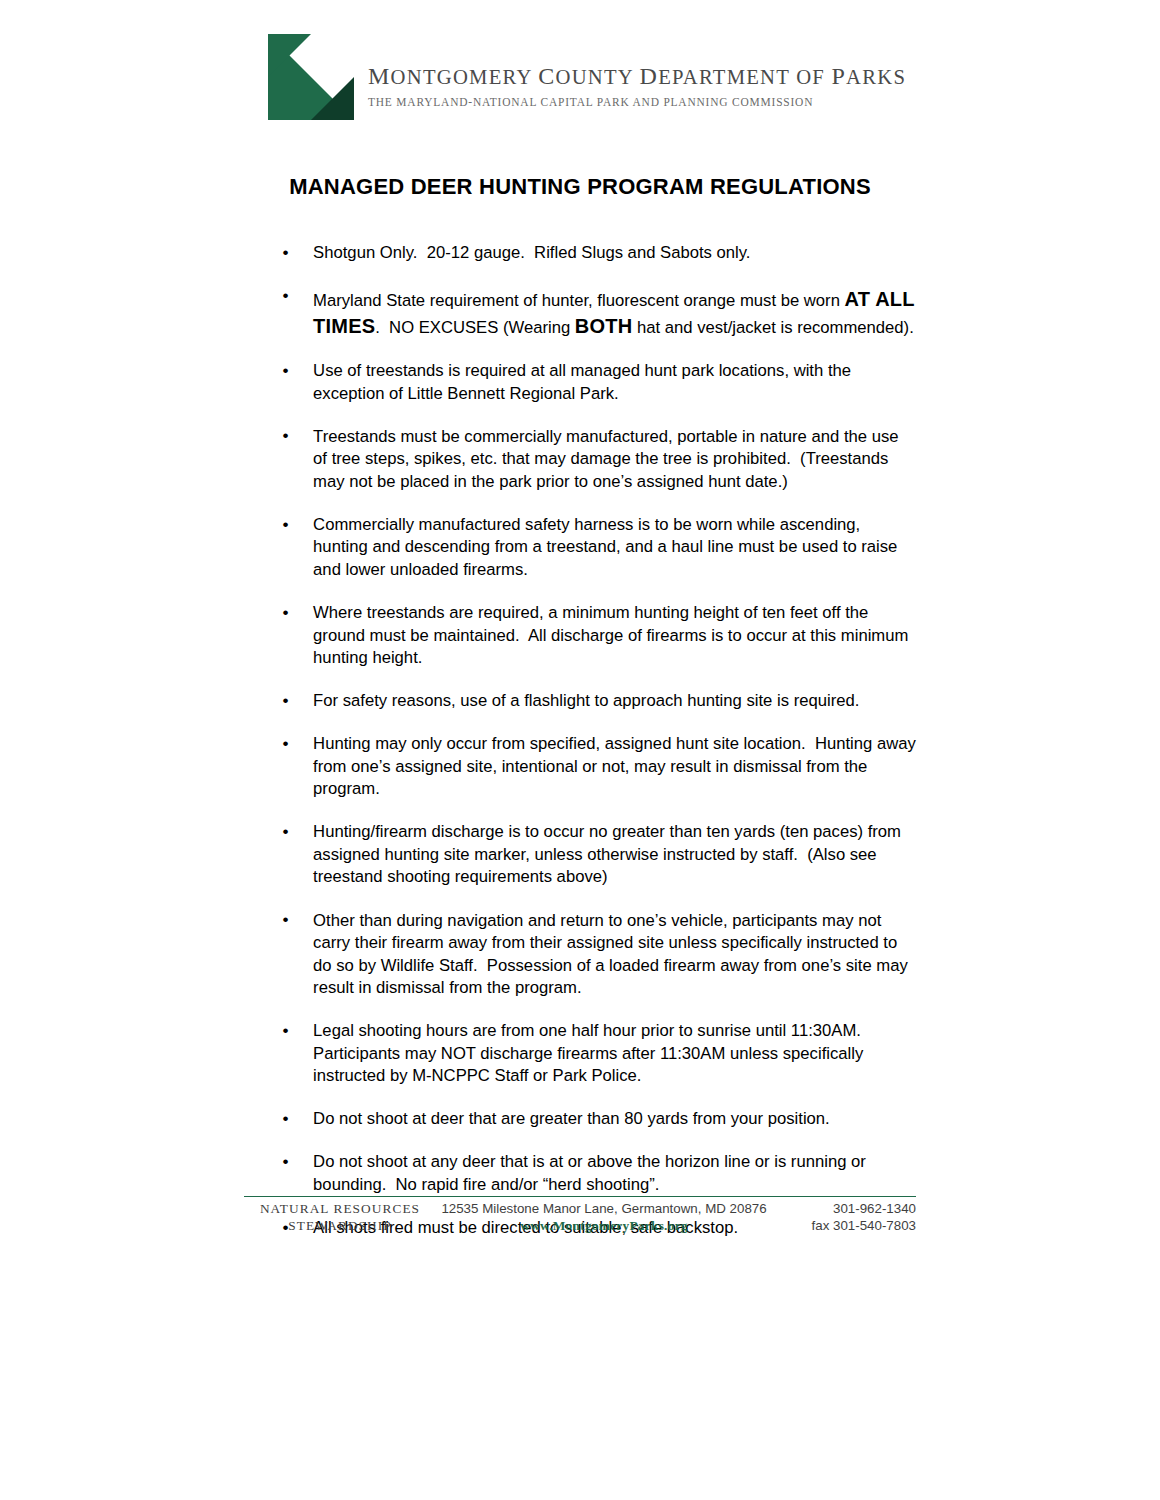MONTGOMERY COUNTY DEPARTMENT OF PARKS
THE MARYLAND-NATIONAL CAPITAL PARK AND PLANNING COMMISSION
MANAGED DEER HUNTING PROGRAM REGULATIONS
Shotgun Only. 20-12 gauge. Rifled Slugs and Sabots only.
Maryland State requirement of hunter, fluorescent orange must be worn AT ALL TIMES. NO EXCUSES (Wearing BOTH hat and vest/jacket is recommended).
Use of treestands is required at all managed hunt park locations, with the exception of Little Bennett Regional Park.
Treestands must be commercially manufactured, portable in nature and the use of tree steps, spikes, etc. that may damage the tree is prohibited. (Treestands may not be placed in the park prior to one’s assigned hunt date.)
Commercially manufactured safety harness is to be worn while ascending, hunting and descending from a treestand, and a haul line must be used to raise and lower unloaded firearms.
Where treestands are required, a minimum hunting height of ten feet off the ground must be maintained. All discharge of firearms is to occur at this minimum hunting height.
For safety reasons, use of a flashlight to approach hunting site is required.
Hunting may only occur from specified, assigned hunt site location. Hunting away from one’s assigned site, intentional or not, may result in dismissal from the program.
Hunting/firearm discharge is to occur no greater than ten yards (ten paces) from assigned hunting site marker, unless otherwise instructed by staff. (Also see treestand shooting requirements above)
Other than during navigation and return to one’s vehicle, participants may not carry their firearm away from their assigned site unless specifically instructed to do so by Wildlife Staff. Possession of a loaded firearm away from one’s site may result in dismissal from the program.
Legal shooting hours are from one half hour prior to sunrise until 11:30AM. Participants may NOT discharge firearms after 11:30AM unless specifically instructed by M-NCPPC Staff or Park Police.
Do not shoot at deer that are greater than 80 yards from your position.
Do not shoot at any deer that is at or above the horizon line or is running or bounding. No rapid fire and/or “herd shooting”.
All shots fired must be directed to suitable, safe backstop.
NATURAL RESOURCES
STEWARDSHIP
12535 Milestone Manor Lane, Germantown, MD 20876
www.MontgomeryParks.org
301-962-1340
fax 301-540-7803